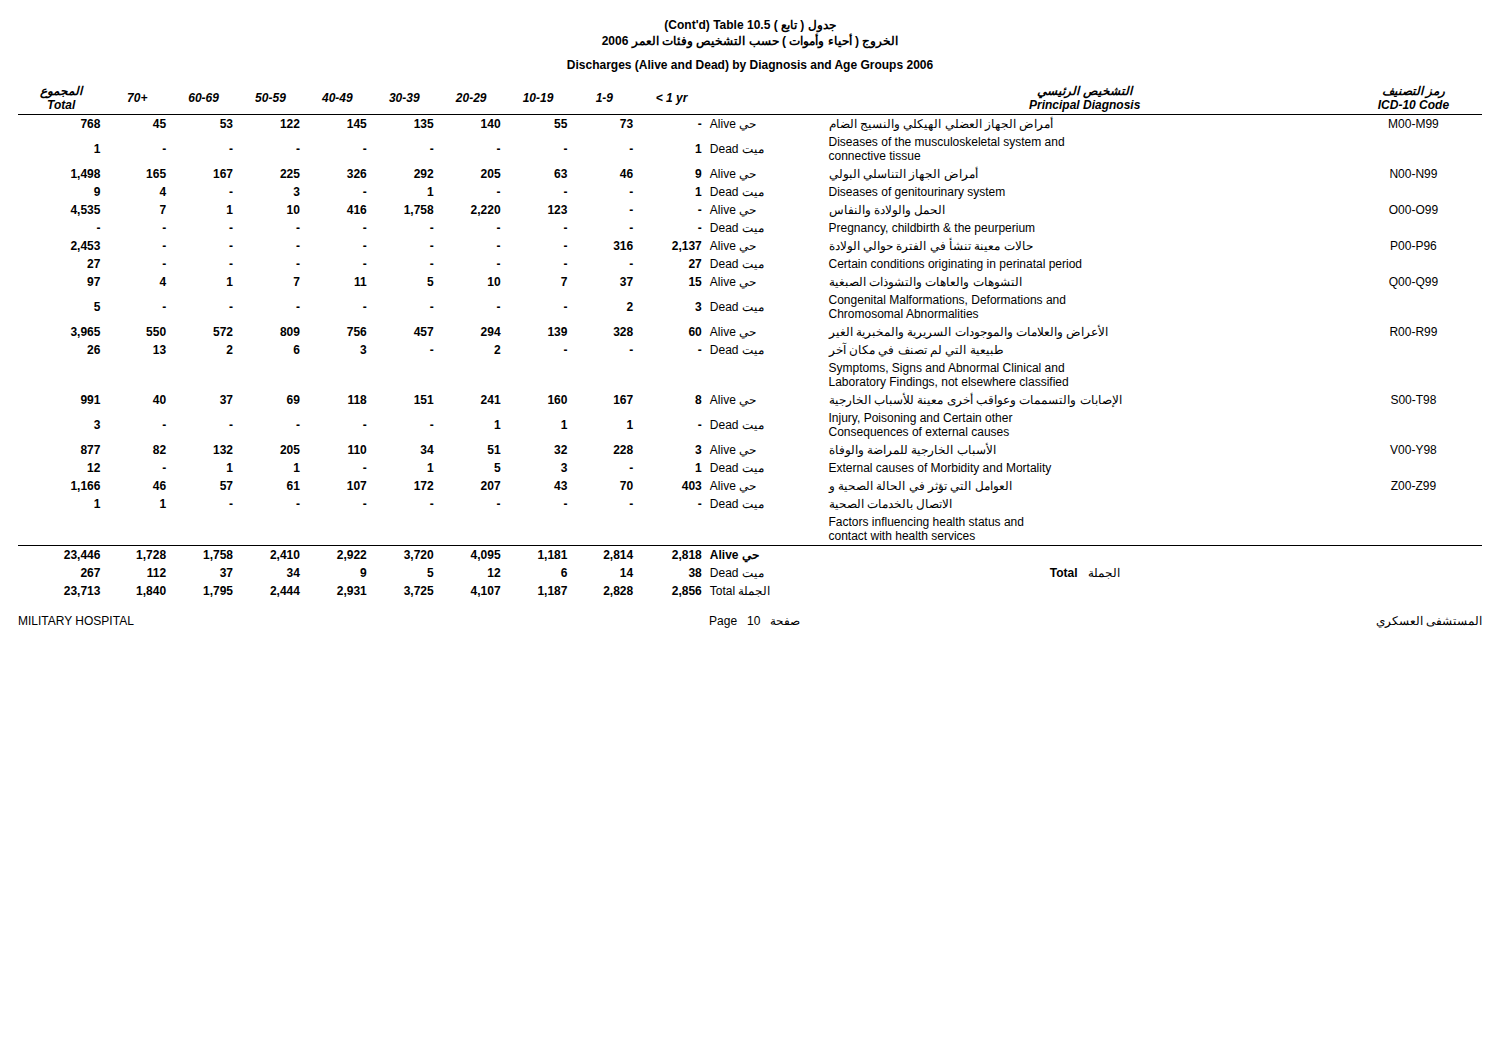(Cont'd) Table 10.5 جدول ( تابع )
الخروج ( أحياء وأموات ) حسب التشخيص وفئات العمر 2006
Discharges (Alive and Dead) by Diagnosis and Age Groups 2006
| المجموع Total | 70+ | 60-69 | 50-59 | 40-49 | 30-39 | 20-29 | 10-19 | 1-9 | < 1 yr | | التشخيص الرئيسي Principal Diagnosis | رمز التصنيف ICD-10 Code |
| --- | --- | --- | --- | --- | --- | --- | --- | --- | --- | --- | --- | --- |
| 768 | 45 | 53 | 122 | 145 | 135 | 140 | 55 | 73 | - | Alive حي | أمراض الجهاز العضلي الهيكلي والنسيج الضام | M00-M99 |
| 1 | - | - | - | - | - | - | - | - | 1 | Dead ميت | Diseases of the musculoskeletal system and connective tissue | |
| 1,498 | 165 | 167 | 225 | 326 | 292 | 205 | 63 | 46 | 9 | Alive حي | أمراض الجهاز التناسلي البولي | N00-N99 |
| 9 | 4 | - | 3 | - | 1 | - | - | - | 1 | Dead ميت | Diseases of genitourinary system | |
| 4,535 | 7 | 1 | 10 | 416 | 1,758 | 2,220 | 123 | - | - | Alive حي | الحمل والولادة والنفاس | O00-O99 |
| - | - | - | - | - | - | - | - | - | - | Dead ميت | Pregnancy, childbirth & the peurperium | |
| 2,453 | - | - | - | - | - | - | - | 316 | 2,137 | Alive حي | حالات معينة تنشأ في الفترة حوالي الولادة | P00-P96 |
| 27 | - | - | - | - | - | - | - | - | 27 | Dead ميت | Certain conditions originating in perinatal period | |
| 97 | 4 | 1 | 7 | 11 | 5 | 10 | 7 | 37 | 15 | Alive حي | التشوهات والعاهات والتشوذات الصبغية | Q00-Q99 |
| 5 | - | - | - | - | - | - | - | 2 | 3 | Dead ميت | Congenital Malformations, Deformations and Chromosomal Abnormalities | |
| 3,965 | 550 | 572 | 809 | 756 | 457 | 294 | 139 | 328 | 60 | Alive حي | الأعراض والعلامات والموجودات السريرية والمخبرية الغير | R00-R99 |
| 26 | 13 | 2 | 6 | 3 | - | 2 | - | - | - | Dead ميت | طبيعية التي لم تصنف في مكان آخر | |
| | Symptoms, Signs and Abnormal Clinical and Laboratory Findings, not elsewhere classified | |
| 991 | 40 | 37 | 69 | 118 | 151 | 241 | 160 | 167 | 8 | Alive حي | الإصابات والتسممات وعواقب أخرى معينة للأسباب الخارجية | S00-T98 |
| 3 | - | - | - | - | - | 1 | 1 | 1 | - | Dead ميت | Injury, Poisoning and Certain other Consequences of external causes | |
| 877 | 82 | 132 | 205 | 110 | 34 | 51 | 32 | 228 | 3 | Alive حي | الأسباب الخارجية للمراضة والوفاة | V00-Y98 |
| 12 | - | 1 | 1 | - | 1 | 5 | 3 | - | 1 | Dead ميت | External causes of Morbidity and Mortality | |
| 1,166 | 46 | 57 | 61 | 107 | 172 | 207 | 43 | 70 | 403 | Alive حي | العوامل التي تؤثر في الحالة الصحية و | Z00-Z99 |
| 1 | 1 | - | - | - | - | - | - | - | - | Dead ميت | الاتصال بالخدمات الصحية | |
| | Factors influencing health status and contact with health services | |
| 23,446 | 1,728 | 1,758 | 2,410 | 2,922 | 3,720 | 4,095 | 1,181 | 2,814 | 2,818 | Alive حي | | |
| 267 | 112 | 37 | 34 | 9 | 5 | 12 | 6 | 14 | 38 | Dead ميت | Total الجملة | |
| 23,713 | 1,840 | 1,795 | 2,444 | 2,931 | 3,725 | 4,107 | 1,187 | 2,828 | 2,856 | Total الجملة | | |
MILITARY HOSPITAL
Page 10 صفحة
المستشفى العسكري